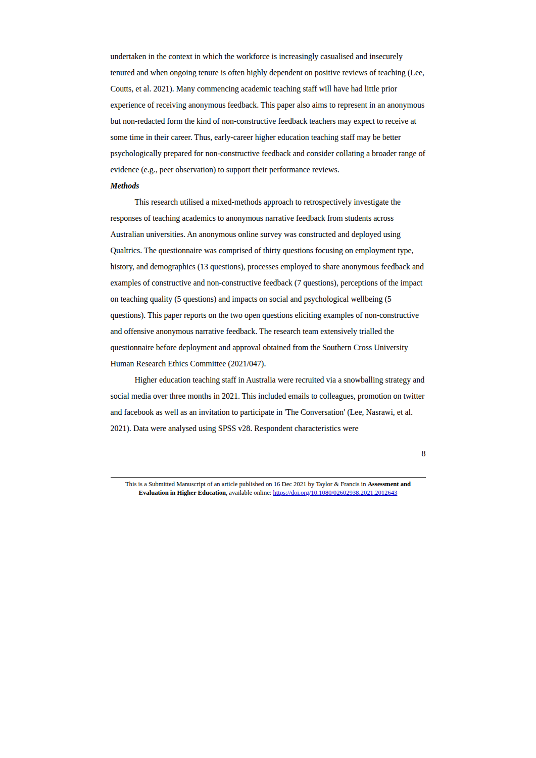undertaken in the context in which the workforce is increasingly casualised and insecurely tenured and when ongoing tenure is often highly dependent on positive reviews of teaching (Lee, Coutts, et al. 2021). Many commencing academic teaching staff will have had little prior experience of receiving anonymous feedback. This paper also aims to represent in an anonymous but non-redacted form the kind of non-constructive feedback teachers may expect to receive at some time in their career. Thus, early-career higher education teaching staff may be better psychologically prepared for non-constructive feedback and consider collating a broader range of evidence (e.g., peer observation) to support their performance reviews.
Methods
This research utilised a mixed-methods approach to retrospectively investigate the responses of teaching academics to anonymous narrative feedback from students across Australian universities. An anonymous online survey was constructed and deployed using Qualtrics. The questionnaire was comprised of thirty questions focusing on employment type, history, and demographics (13 questions), processes employed to share anonymous feedback and examples of constructive and non-constructive feedback (7 questions), perceptions of the impact on teaching quality (5 questions) and impacts on social and psychological wellbeing (5 questions). This paper reports on the two open questions eliciting examples of non-constructive and offensive anonymous narrative feedback. The research team extensively trialled the questionnaire before deployment and approval obtained from the Southern Cross University Human Research Ethics Committee (2021/047).
Higher education teaching staff in Australia were recruited via a snowballing strategy and social media over three months in 2021. This included emails to colleagues, promotion on twitter and facebook as well as an invitation to participate in 'The Conversation' (Lee, Nasrawi, et al. 2021). Data were analysed using SPSS v28. Respondent characteristics were
8
This is a Submitted Manuscript of an article published on 16 Dec 2021 by Taylor & Francis in Assessment and Evaluation in Higher Education, available online: https://doi.org/10.1080/02602938.2021.2012643